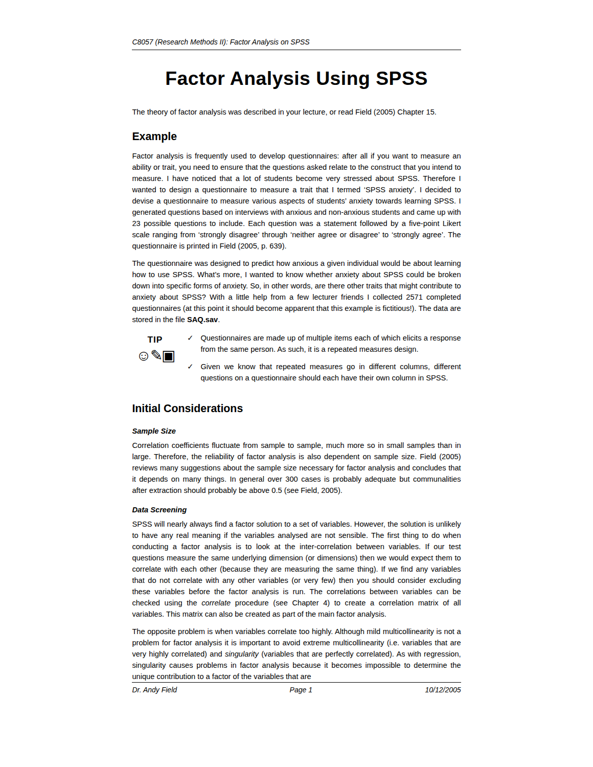C8057 (Research Methods II): Factor Analysis on SPSS
Factor Analysis Using SPSS
The theory of factor analysis was described in your lecture, or read Field (2005) Chapter 15.
Example
Factor analysis is frequently used to develop questionnaires: after all if you want to measure an ability or trait, you need to ensure that the questions asked relate to the construct that you intend to measure. I have noticed that a lot of students become very stressed about SPSS. Therefore I wanted to design a questionnaire to measure a trait that I termed ‘SPSS anxiety’. I decided to devise a questionnaire to measure various aspects of students’ anxiety towards learning SPSS. I generated questions based on interviews with anxious and non-anxious students and came up with 23 possible questions to include. Each question was a statement followed by a five-point Likert scale ranging from ‘strongly disagree’ through ‘neither agree or disagree’ to ‘strongly agree’. The questionnaire is printed in Field (2005, p. 639).
The questionnaire was designed to predict how anxious a given individual would be about learning how to use SPSS. What’s more, I wanted to know whether anxiety about SPSS could be broken down into specific forms of anxiety. So, in other words, are there other traits that might contribute to anxiety about SPSS? With a little help from a few lecturer friends I collected 2571 completed questionnaires (at this point it should become apparent that this example is fictitious!). The data are stored in the file SAQ.sav.
TIP
☺✎▣
Questionnaires are made up of multiple items each of which elicits a response from the same person. As such, it is a repeated measures design.
Given we know that repeated measures go in different columns, different questions on a questionnaire should each have their own column in SPSS.
Initial Considerations
Sample Size
Correlation coefficients fluctuate from sample to sample, much more so in small samples than in large. Therefore, the reliability of factor analysis is also dependent on sample size. Field (2005) reviews many suggestions about the sample size necessary for factor analysis and concludes that it depends on many things. In general over 300 cases is probably adequate but communalities after extraction should probably be above 0.5 (see Field, 2005).
Data Screening
SPSS will nearly always find a factor solution to a set of variables. However, the solution is unlikely to have any real meaning if the variables analysed are not sensible. The first thing to do when conducting a factor analysis is to look at the inter-correlation between variables. If our test questions measure the same underlying dimension (or dimensions) then we would expect them to correlate with each other (because they are measuring the same thing). If we find any variables that do not correlate with any other variables (or very few) then you should consider excluding these variables before the factor analysis is run. The correlations between variables can be checked using the correlate procedure (see Chapter 4) to create a correlation matrix of all variables. This matrix can also be created as part of the main factor analysis.
The opposite problem is when variables correlate too highly. Although mild multicollinearity is not a problem for factor analysis it is important to avoid extreme multicollinearity (i.e. variables that are very highly correlated) and singularity (variables that are perfectly correlated). As with regression, singularity causes problems in factor analysis because it becomes impossible to determine the unique contribution to a factor of the variables that are
Dr. Andy Field Page 1 10/12/2005